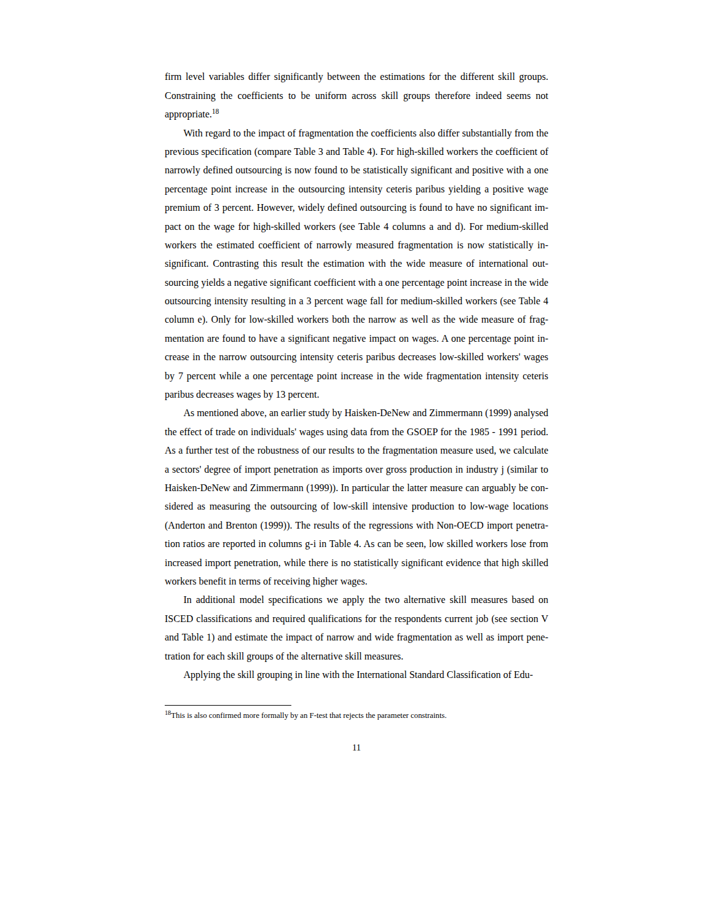firm level variables differ significantly between the estimations for the different skill groups. Constraining the coefficients to be uniform across skill groups therefore indeed seems not appropriate.18
With regard to the impact of fragmentation the coefficients also differ substantially from the previous specification (compare Table 3 and Table 4). For high-skilled workers the coefficient of narrowly defined outsourcing is now found to be statistically significant and positive with a one percentage point increase in the outsourcing intensity ceteris paribus yielding a positive wage premium of 3 percent. However, widely defined outsourcing is found to have no significant impact on the wage for high-skilled workers (see Table 4 columns a and d). For medium-skilled workers the estimated coefficient of narrowly measured fragmentation is now statistically insignificant. Contrasting this result the estimation with the wide measure of international outsourcing yields a negative significant coefficient with a one percentage point increase in the wide outsourcing intensity resulting in a 3 percent wage fall for medium-skilled workers (see Table 4 column e). Only for low-skilled workers both the narrow as well as the wide measure of fragmentation are found to have a significant negative impact on wages. A one percentage point increase in the narrow outsourcing intensity ceteris paribus decreases low-skilled workers' wages by 7 percent while a one percentage point increase in the wide fragmentation intensity ceteris paribus decreases wages by 13 percent.
As mentioned above, an earlier study by Haisken-DeNew and Zimmermann (1999) analysed the effect of trade on individuals' wages using data from the GSOEP for the 1985 - 1991 period. As a further test of the robustness of our results to the fragmentation measure used, we calculate a sectors' degree of import penetration as imports over gross production in industry j (similar to Haisken-DeNew and Zimmermann (1999)). In particular the latter measure can arguably be considered as measuring the outsourcing of low-skill intensive production to low-wage locations (Anderton and Brenton (1999)). The results of the regressions with Non-OECD import penetration ratios are reported in columns g-i in Table 4. As can be seen, low skilled workers lose from increased import penetration, while there is no statistically significant evidence that high skilled workers benefit in terms of receiving higher wages.
In additional model specifications we apply the two alternative skill measures based on ISCED classifications and required qualifications for the respondents current job (see section V and Table 1) and estimate the impact of narrow and wide fragmentation as well as import penetration for each skill groups of the alternative skill measures.
Applying the skill grouping in line with the International Standard Classification of Edu-
18This is also confirmed more formally by an F-test that rejects the parameter constraints.
11